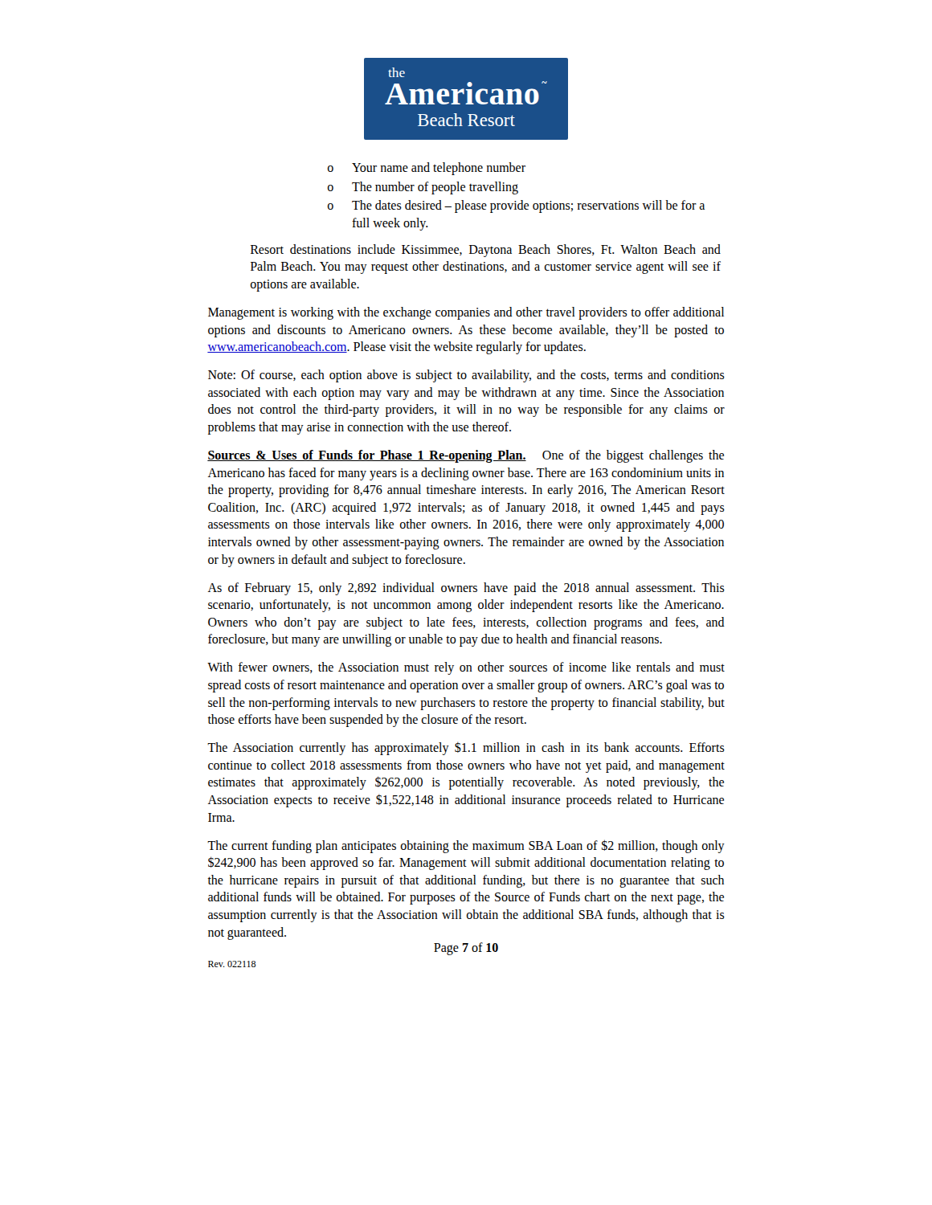the Americano~ Beach Resort
Your name and telephone number
The number of people travelling
The dates desired – please provide options; reservations will be for a full week only.
Resort destinations include Kissimmee, Daytona Beach Shores, Ft. Walton Beach and Palm Beach. You may request other destinations, and a customer service agent will see if options are available.
Management is working with the exchange companies and other travel providers to offer additional options and discounts to Americano owners. As these become available, they’ll be posted to www.americanobeach.com. Please visit the website regularly for updates.
Note: Of course, each option above is subject to availability, and the costs, terms and conditions associated with each option may vary and may be withdrawn at any time. Since the Association does not control the third-party providers, it will in no way be responsible for any claims or problems that may arise in connection with the use thereof.
Sources & Uses of Funds for Phase 1 Re-opening Plan. One of the biggest challenges the Americano has faced for many years is a declining owner base. There are 163 condominium units in the property, providing for 8,476 annual timeshare interests. In early 2016, The American Resort Coalition, Inc. (ARC) acquired 1,972 intervals; as of January 2018, it owned 1,445 and pays assessments on those intervals like other owners. In 2016, there were only approximately 4,000 intervals owned by other assessment-paying owners. The remainder are owned by the Association or by owners in default and subject to foreclosure.
As of February 15, only 2,892 individual owners have paid the 2018 annual assessment. This scenario, unfortunately, is not uncommon among older independent resorts like the Americano. Owners who don’t pay are subject to late fees, interests, collection programs and fees, and foreclosure, but many are unwilling or unable to pay due to health and financial reasons.
With fewer owners, the Association must rely on other sources of income like rentals and must spread costs of resort maintenance and operation over a smaller group of owners. ARC’s goal was to sell the non-performing intervals to new purchasers to restore the property to financial stability, but those efforts have been suspended by the closure of the resort.
The Association currently has approximately $1.1 million in cash in its bank accounts. Efforts continue to collect 2018 assessments from those owners who have not yet paid, and management estimates that approximately $262,000 is potentially recoverable. As noted previously, the Association expects to receive $1,522,148 in additional insurance proceeds related to Hurricane Irma.
The current funding plan anticipates obtaining the maximum SBA Loan of $2 million, though only $242,900 has been approved so far. Management will submit additional documentation relating to the hurricane repairs in pursuit of that additional funding, but there is no guarantee that such additional funds will be obtained. For purposes of the Source of Funds chart on the next page, the assumption currently is that the Association will obtain the additional SBA funds, although that is not guaranteed.
Page 7 of 10
Rev. 022118